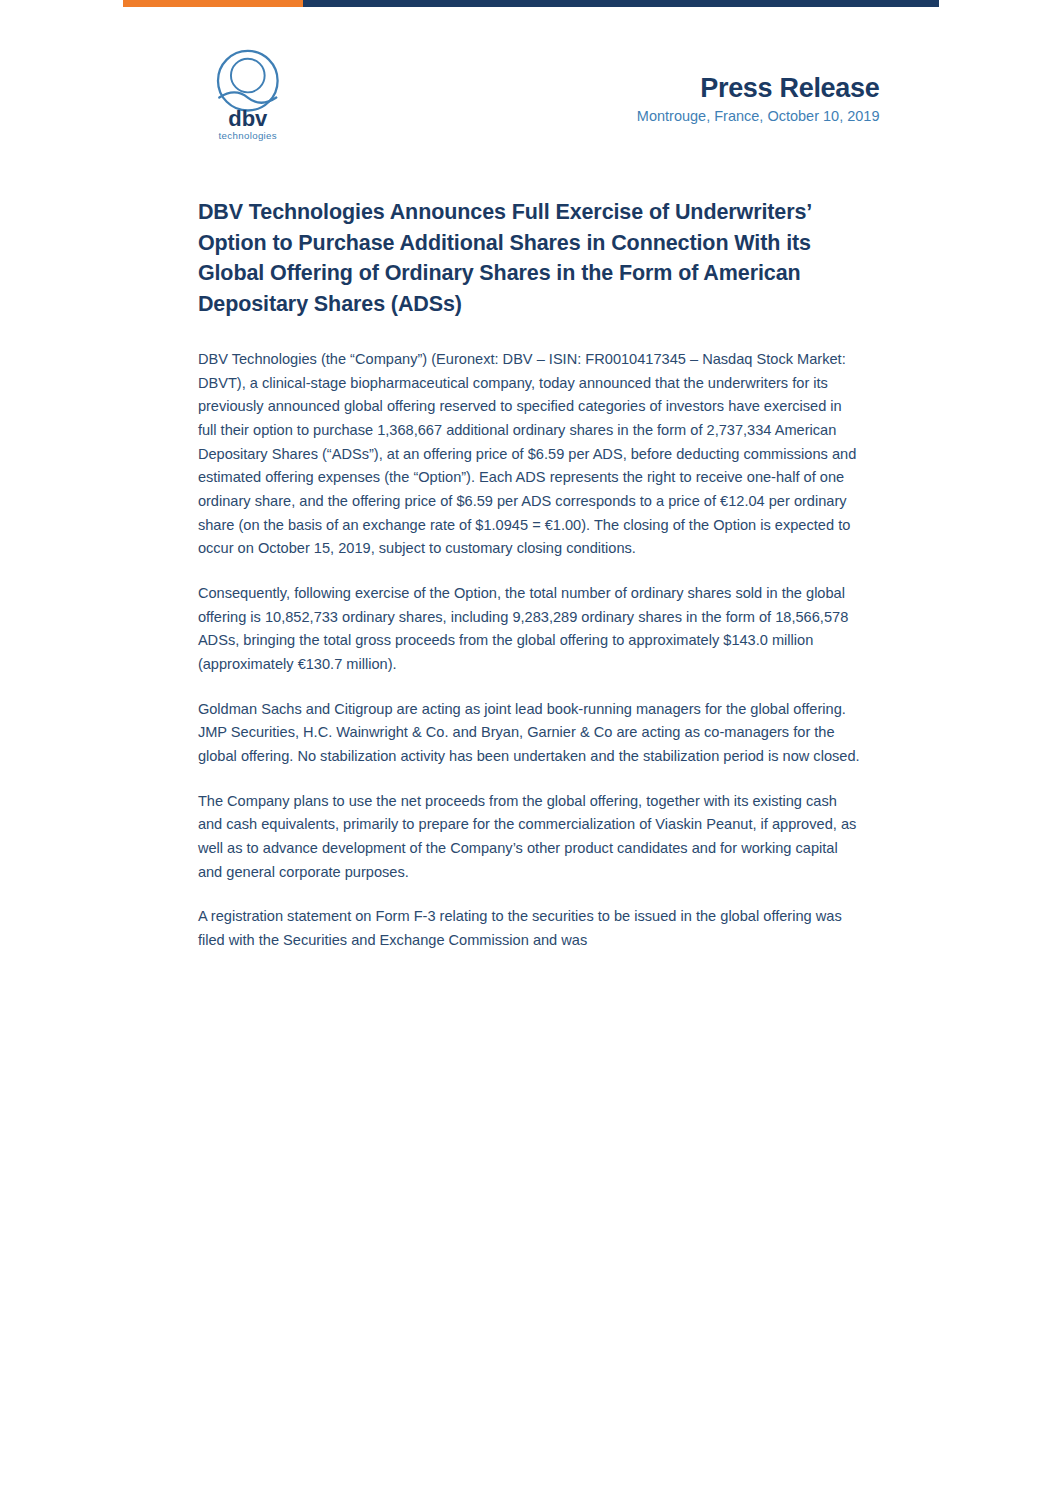dbv technologies
Press Release
Montrouge, France, October 10, 2019
DBV Technologies Announces Full Exercise of Underwriters’ Option to Purchase Additional Shares in Connection With its Global Offering of Ordinary Shares in the Form of American Depositary Shares (ADSs)
DBV Technologies (the “Company”) (Euronext: DBV – ISIN: FR0010417345 – Nasdaq Stock Market: DBVT), a clinical-stage biopharmaceutical company, today announced that the underwriters for its previously announced global offering reserved to specified categories of investors have exercised in full their option to purchase 1,368,667 additional ordinary shares in the form of 2,737,334 American Depositary Shares (“ADSs”), at an offering price of $6.59 per ADS, before deducting commissions and estimated offering expenses (the “Option”). Each ADS represents the right to receive one-half of one ordinary share, and the offering price of $6.59 per ADS corresponds to a price of €12.04 per ordinary share (on the basis of an exchange rate of $1.0945 = €1.00). The closing of the Option is expected to occur on October 15, 2019, subject to customary closing conditions.
Consequently, following exercise of the Option, the total number of ordinary shares sold in the global offering is 10,852,733 ordinary shares, including 9,283,289 ordinary shares in the form of 18,566,578 ADSs, bringing the total gross proceeds from the global offering to approximately $143.0 million (approximately €130.7 million).
Goldman Sachs and Citigroup are acting as joint lead book-running managers for the global offering. JMP Securities, H.C. Wainwright & Co. and Bryan, Garnier & Co are acting as co-managers for the global offering. No stabilization activity has been undertaken and the stabilization period is now closed.
The Company plans to use the net proceeds from the global offering, together with its existing cash and cash equivalents, primarily to prepare for the commercialization of Viaskin Peanut, if approved, as well as to advance development of the Company’s other product candidates and for working capital and general corporate purposes.
A registration statement on Form F-3 relating to the securities to be issued in the global offering was filed with the Securities and Exchange Commission and was